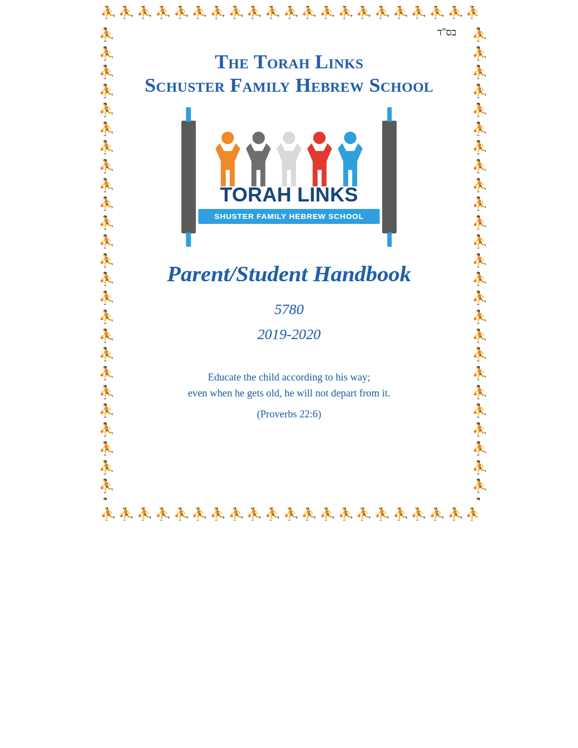⛹⛹⛹⛹⛹⛹⛹⛹⛹⛹⛹⛹⛹⛹⛹⛹⛹⛹⛹⛹⛹⛹⛹⛹⛹⛹⛹⛹
⛹⛹⛹⛹⛹⛹⛹⛹⛹⛹⛹⛹⛹⛹⛹⛹⛹⛹⛹⛹⛹⛹⛹⛹⛹⛹⛹⛹
⛹⛹⛹⛹⛹⛹⛹⛹⛹⛹⛹⛹⛹⛹⛹⛹⛹⛹⛹⛹⛹⛹⛹⛹⛹⛹⛹⛹⛹⛹⛹⛹⛹⛹⛹⛹
⛹⛹⛹⛹⛹⛹⛹⛹⛹⛹⛹⛹⛹⛹⛹⛹⛹⛹⛹⛹⛹⛹⛹⛹⛹⛹⛹⛹⛹⛹⛹⛹⛹⛹⛹⛹
בס"ד
The Torah Links
Schuster Family Hebrew School
TORAH LINKS
SHUSTER FAMILY HEBREW SCHOOL
Parent/Student Handbook
5780
2019-2020
Educate the child according to his way;
even when he gets old, he will not depart from it. (Proverbs 22:6)